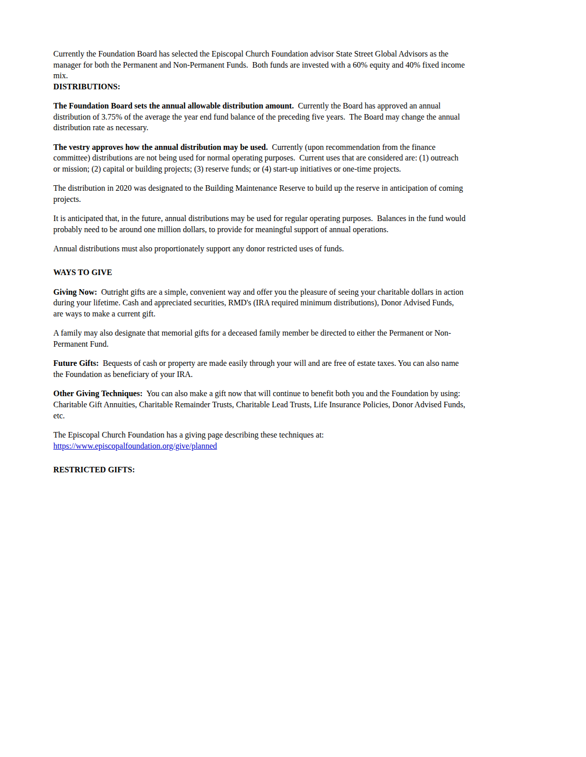Currently the Foundation Board has selected the Episcopal Church Foundation advisor State Street Global Advisors as the manager for both the Permanent and Non-Permanent Funds. Both funds are invested with a 60% equity and 40% fixed income mix.
DISTRIBUTIONS:
The Foundation Board sets the annual allowable distribution amount. Currently the Board has approved an annual distribution of 3.75% of the average the year end fund balance of the preceding five years. The Board may change the annual distribution rate as necessary.
The vestry approves how the annual distribution may be used. Currently (upon recommendation from the finance committee) distributions are not being used for normal operating purposes. Current uses that are considered are: (1) outreach or mission; (2) capital or building projects; (3) reserve funds; or (4) start-up initiatives or one-time projects.
The distribution in 2020 was designated to the Building Maintenance Reserve to build up the reserve in anticipation of coming projects.
It is anticipated that, in the future, annual distributions may be used for regular operating purposes. Balances in the fund would probably need to be around one million dollars, to provide for meaningful support of annual operations.
Annual distributions must also proportionately support any donor restricted uses of funds.
WAYS TO GIVE
Giving Now: Outright gifts are a simple, convenient way and offer you the pleasure of seeing your charitable dollars in action during your lifetime. Cash and appreciated securities, RMD's (IRA required minimum distributions), Donor Advised Funds, are ways to make a current gift.
A family may also designate that memorial gifts for a deceased family member be directed to either the Permanent or Non-Permanent Fund.
Future Gifts: Bequests of cash or property are made easily through your will and are free of estate taxes. You can also name the Foundation as beneficiary of your IRA.
Other Giving Techniques: You can also make a gift now that will continue to benefit both you and the Foundation by using: Charitable Gift Annuities, Charitable Remainder Trusts, Charitable Lead Trusts, Life Insurance Policies, Donor Advised Funds, etc.
The Episcopal Church Foundation has a giving page describing these techniques at:
https://www.episcopalfoundation.org/give/planned
RESTRICTED GIFTS: